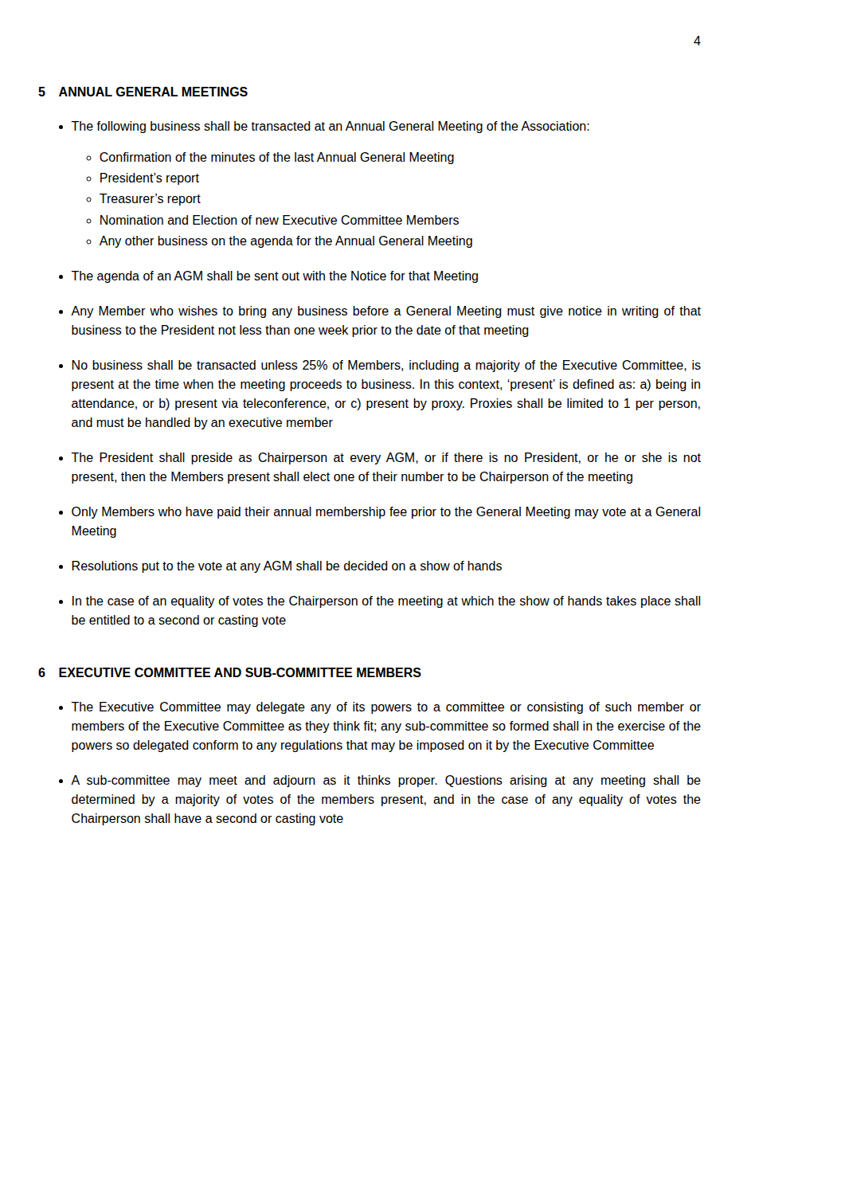4
5 Annual General Meetings
The following business shall be transacted at an Annual General Meeting of the Association:
Confirmation of the minutes of the last Annual General Meeting
President’s report
Treasurer’s report
Nomination and Election of new Executive Committee Members
Any other business on the agenda for the Annual General Meeting
The agenda of an AGM shall be sent out with the Notice for that Meeting
Any Member who wishes to bring any business before a General Meeting must give notice in writing of that business to the President not less than one week prior to the date of that meeting
No business shall be transacted unless 25% of Members, including a majority of the Executive Committee, is present at the time when the meeting proceeds to business. In this context, ‘present’ is defined as: a) being in attendance, or b) present via teleconference, or c) present by proxy. Proxies shall be limited to 1 per person, and must be handled by an executive member
The President shall preside as Chairperson at every AGM, or if there is no President, or he or she is not present, then the Members present shall elect one of their number to be Chairperson of the meeting
Only Members who have paid their annual membership fee prior to the General Meeting may vote at a General Meeting
Resolutions put to the vote at any AGM shall be decided on a show of hands
In the case of an equality of votes the Chairperson of the meeting at which the show of hands takes place shall be entitled to a second or casting vote
6 Executive Committee and Sub-Committee Members
The Executive Committee may delegate any of its powers to a committee or consisting of such member or members of the Executive Committee as they think fit; any sub-committee so formed shall in the exercise of the powers so delegated conform to any regulations that may be imposed on it by the Executive Committee
A sub-committee may meet and adjourn as it thinks proper. Questions arising at any meeting shall be determined by a majority of votes of the members present, and in the case of any equality of votes the Chairperson shall have a second or casting vote